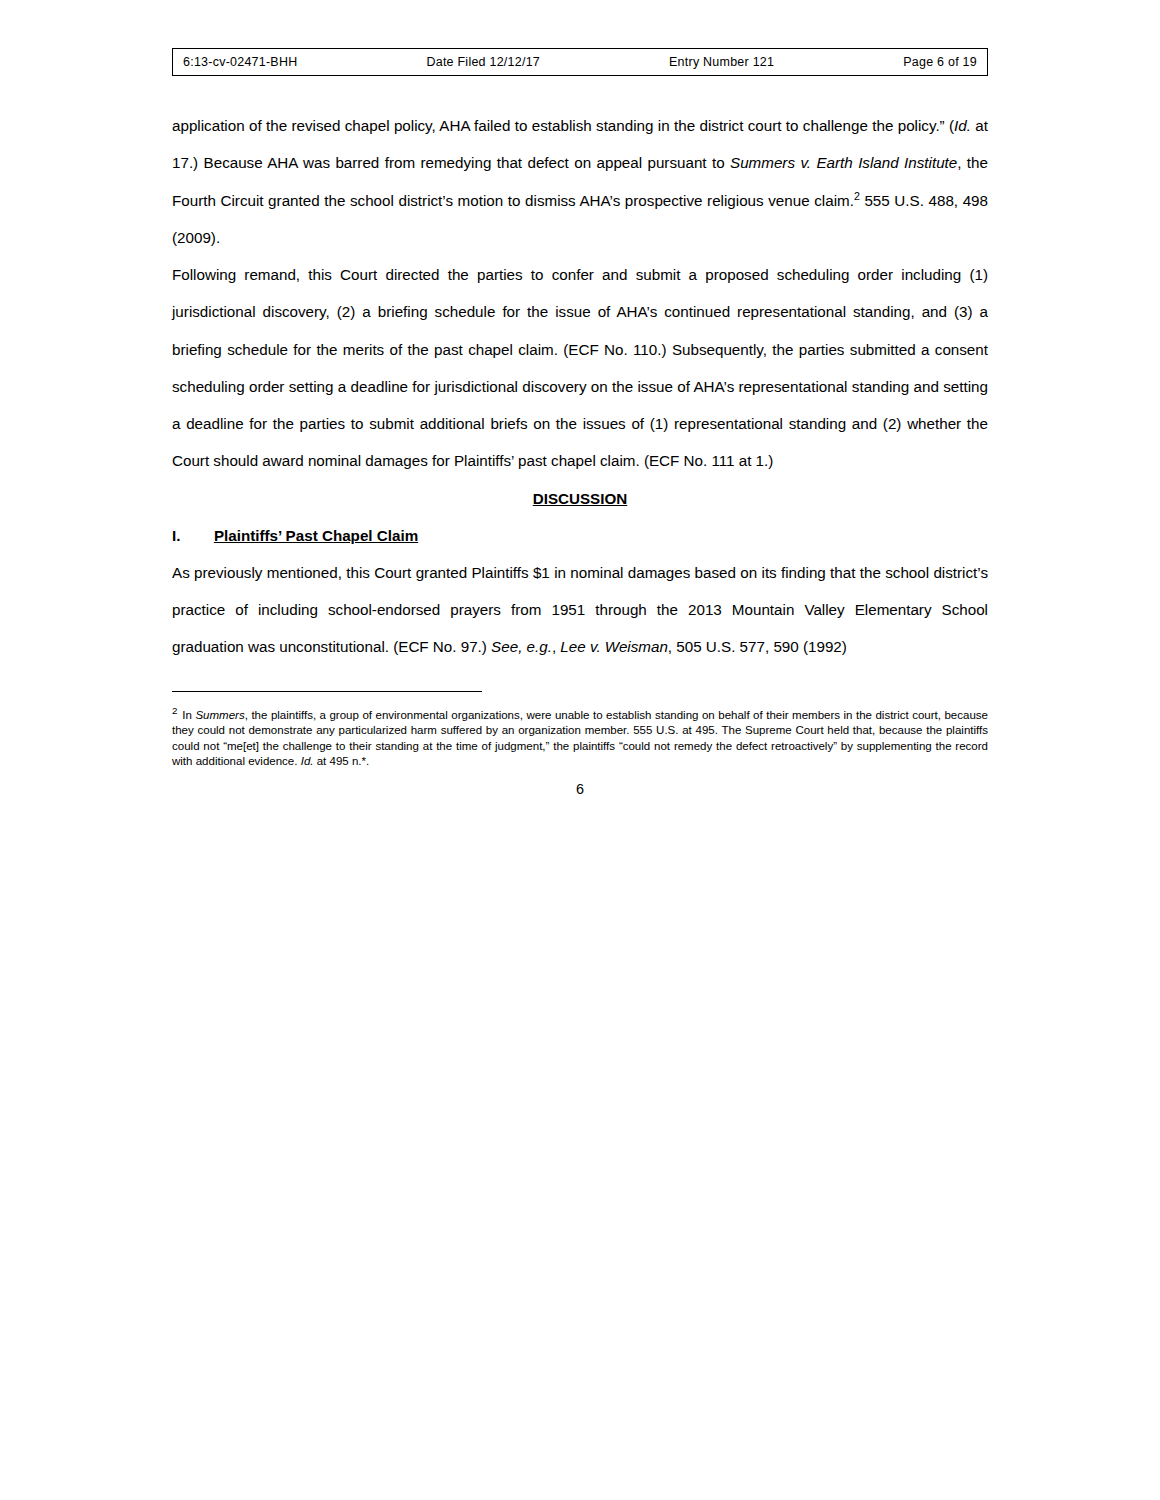6:13-cv-02471-BHH Date Filed 12/12/17 Entry Number 121 Page 6 of 19
application of the revised chapel policy, AHA failed to establish standing in the district court to challenge the policy.” (Id. at 17.) Because AHA was barred from remedying that defect on appeal pursuant to Summers v. Earth Island Institute, the Fourth Circuit granted the school district’s motion to dismiss AHA’s prospective religious venue claim.2 555 U.S. 488, 498 (2009).
Following remand, this Court directed the parties to confer and submit a proposed scheduling order including (1) jurisdictional discovery, (2) a briefing schedule for the issue of AHA’s continued representational standing, and (3) a briefing schedule for the merits of the past chapel claim. (ECF No. 110.) Subsequently, the parties submitted a consent scheduling order setting a deadline for jurisdictional discovery on the issue of AHA’s representational standing and setting a deadline for the parties to submit additional briefs on the issues of (1) representational standing and (2) whether the Court should award nominal damages for Plaintiffs’ past chapel claim. (ECF No. 111 at 1.)
DISCUSSION
I. Plaintiffs’ Past Chapel Claim
As previously mentioned, this Court granted Plaintiffs $1 in nominal damages based on its finding that the school district’s practice of including school-endorsed prayers from 1951 through the 2013 Mountain Valley Elementary School graduation was unconstitutional. (ECF No. 97.) See, e.g., Lee v. Weisman, 505 U.S. 577, 590 (1992)
2 In Summers, the plaintiffs, a group of environmental organizations, were unable to establish standing on behalf of their members in the district court, because they could not demonstrate any particularized harm suffered by an organization member. 555 U.S. at 495. The Supreme Court held that, because the plaintiffs could not “me[et] the challenge to their standing at the time of judgment,” the plaintiffs “could not remedy the defect retroactively” by supplementing the record with additional evidence. Id. at 495 n.*.
6